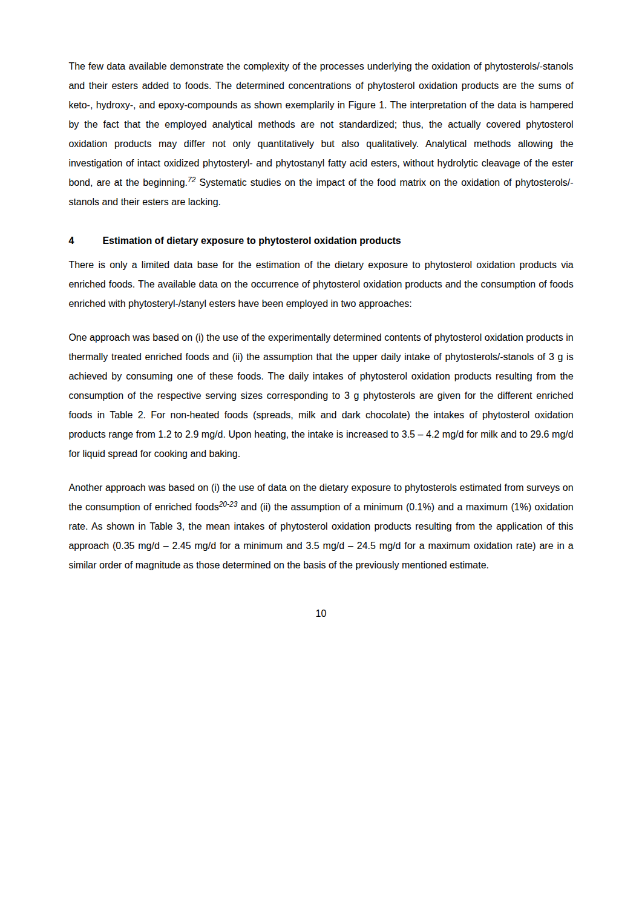The few data available demonstrate the complexity of the processes underlying the oxidation of phytosterols/-stanols and their esters added to foods. The determined concentrations of phytosterol oxidation products are the sums of keto-, hydroxy-, and epoxy-compounds as shown exemplarily in Figure 1. The interpretation of the data is hampered by the fact that the employed analytical methods are not standardized; thus, the actually covered phytosterol oxidation products may differ not only quantitatively but also qualitatively. Analytical methods allowing the investigation of intact oxidized phytosteryl- and phytostanyl fatty acid esters, without hydrolytic cleavage of the ester bond, are at the beginning.72 Systematic studies on the impact of the food matrix on the oxidation of phytosterols/-stanols and their esters are lacking.
4 Estimation of dietary exposure to phytosterol oxidation products
There is only a limited data base for the estimation of the dietary exposure to phytosterol oxidation products via enriched foods. The available data on the occurrence of phytosterol oxidation products and the consumption of foods enriched with phytosteryl-/stanyl esters have been employed in two approaches:
One approach was based on (i) the use of the experimentally determined contents of phytosterol oxidation products in thermally treated enriched foods and (ii) the assumption that the upper daily intake of phytosterols/-stanols of 3 g is achieved by consuming one of these foods. The daily intakes of phytosterol oxidation products resulting from the consumption of the respective serving sizes corresponding to 3 g phytosterols are given for the different enriched foods in Table 2. For non-heated foods (spreads, milk and dark chocolate) the intakes of phytosterol oxidation products range from 1.2 to 2.9 mg/d. Upon heating, the intake is increased to 3.5 – 4.2 mg/d for milk and to 29.6 mg/d for liquid spread for cooking and baking.
Another approach was based on (i) the use of data on the dietary exposure to phytosterols estimated from surveys on the consumption of enriched foods20-23 and (ii) the assumption of a minimum (0.1%) and a maximum (1%) oxidation rate. As shown in Table 3, the mean intakes of phytosterol oxidation products resulting from the application of this approach (0.35 mg/d – 2.45 mg/d for a minimum and 3.5 mg/d – 24.5 mg/d for a maximum oxidation rate) are in a similar order of magnitude as those determined on the basis of the previously mentioned estimate.
10